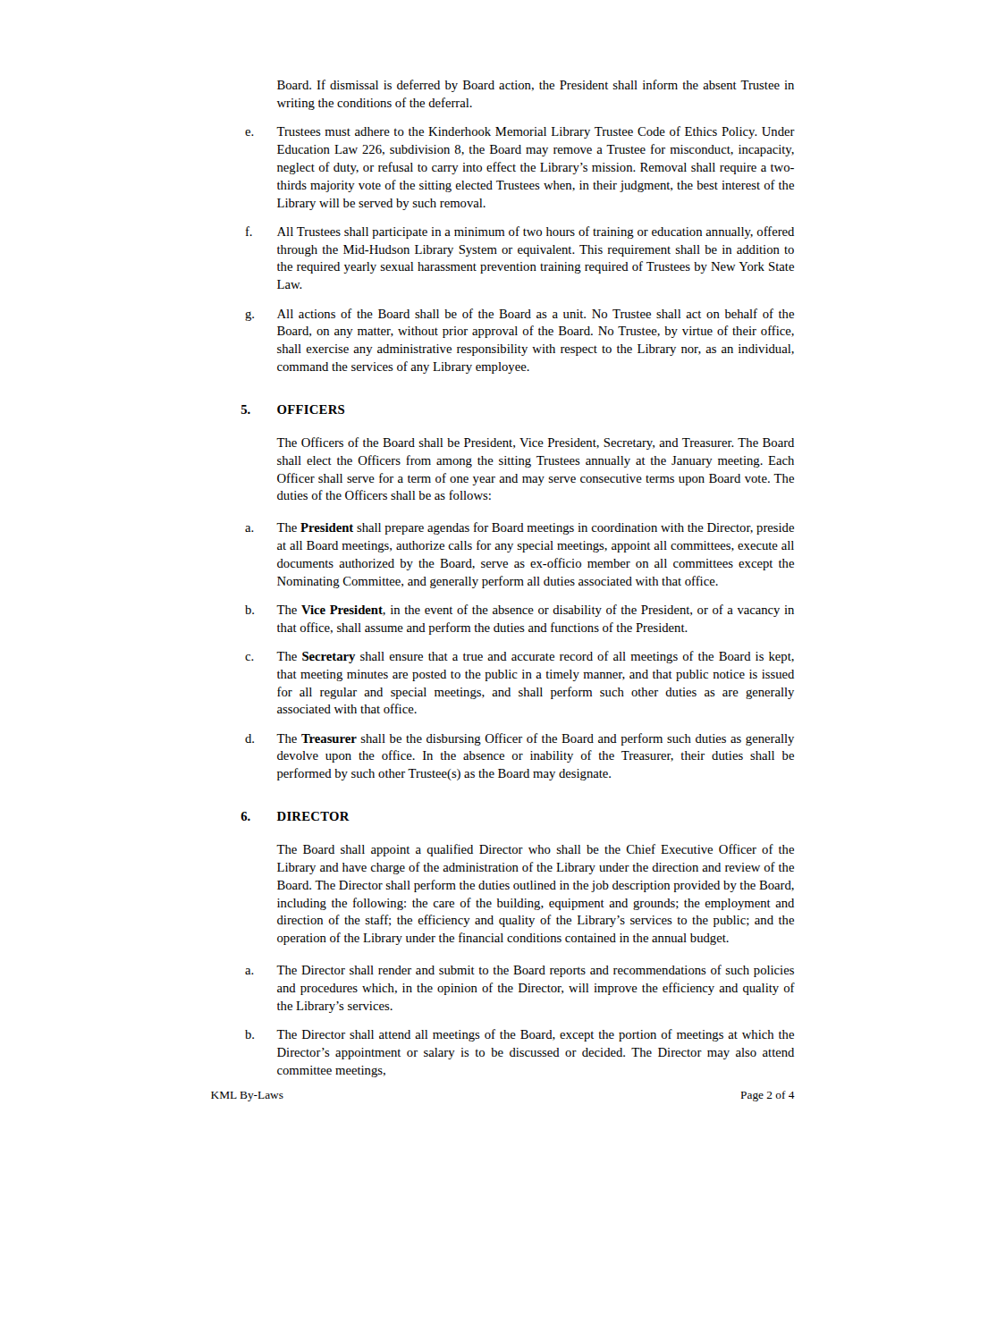Board. If dismissal is deferred by Board action, the President shall inform the absent Trustee in writing the conditions of the deferral.
e.
Trustees must adhere to the Kinderhook Memorial Library Trustee Code of Ethics Policy. Under Education Law 226, subdivision 8, the Board may remove a Trustee for misconduct, incapacity, neglect of duty, or refusal to carry into effect the Library’s mission. Removal shall require a two-thirds majority vote of the sitting elected Trustees when, in their judgment, the best interest of the Library will be served by such removal.
f.
All Trustees shall participate in a minimum of two hours of training or education annually, offered through the Mid-Hudson Library System or equivalent. This requirement shall be in addition to the required yearly sexual harassment prevention training required of Trustees by New York State Law.
g.
All actions of the Board shall be of the Board as a unit. No Trustee shall act on behalf of the Board, on any matter, without prior approval of the Board. No Trustee, by virtue of their office, shall exercise any administrative responsibility with respect to the Library nor, as an individual, command the services of any Library employee.
5.
OFFICERS
The Officers of the Board shall be President, Vice President, Secretary, and Treasurer. The Board shall elect the Officers from among the sitting Trustees annually at the January meeting. Each Officer shall serve for a term of one year and may serve consecutive terms upon Board vote. The duties of the Officers shall be as follows:
a.
The President shall prepare agendas for Board meetings in coordination with the Director, preside at all Board meetings, authorize calls for any special meetings, appoint all committees, execute all documents authorized by the Board, serve as ex-officio member on all committees except the Nominating Committee, and generally perform all duties associated with that office.
b.
The Vice President, in the event of the absence or disability of the President, or of a vacancy in that office, shall assume and perform the duties and functions of the President.
c.
The Secretary shall ensure that a true and accurate record of all meetings of the Board is kept, that meeting minutes are posted to the public in a timely manner, and that public notice is issued for all regular and special meetings, and shall perform such other duties as are generally associated with that office.
d.
The Treasurer shall be the disbursing Officer of the Board and perform such duties as generally devolve upon the office. In the absence or inability of the Treasurer, their duties shall be performed by such other Trustee(s) as the Board may designate.
6.
DIRECTOR
The Board shall appoint a qualified Director who shall be the Chief Executive Officer of the Library and have charge of the administration of the Library under the direction and review of the Board. The Director shall perform the duties outlined in the job description provided by the Board, including the following: the care of the building, equipment and grounds; the employment and direction of the staff; the efficiency and quality of the Library’s services to the public; and the operation of the Library under the financial conditions contained in the annual budget.
a.
The Director shall render and submit to the Board reports and recommendations of such policies and procedures which, in the opinion of the Director, will improve the efficiency and quality of the Library’s services.
b.
The Director shall attend all meetings of the Board, except the portion of meetings at which the Director’s appointment or salary is to be discussed or decided. The Director may also attend committee meetings,
KML By-Laws
Page 2 of 4